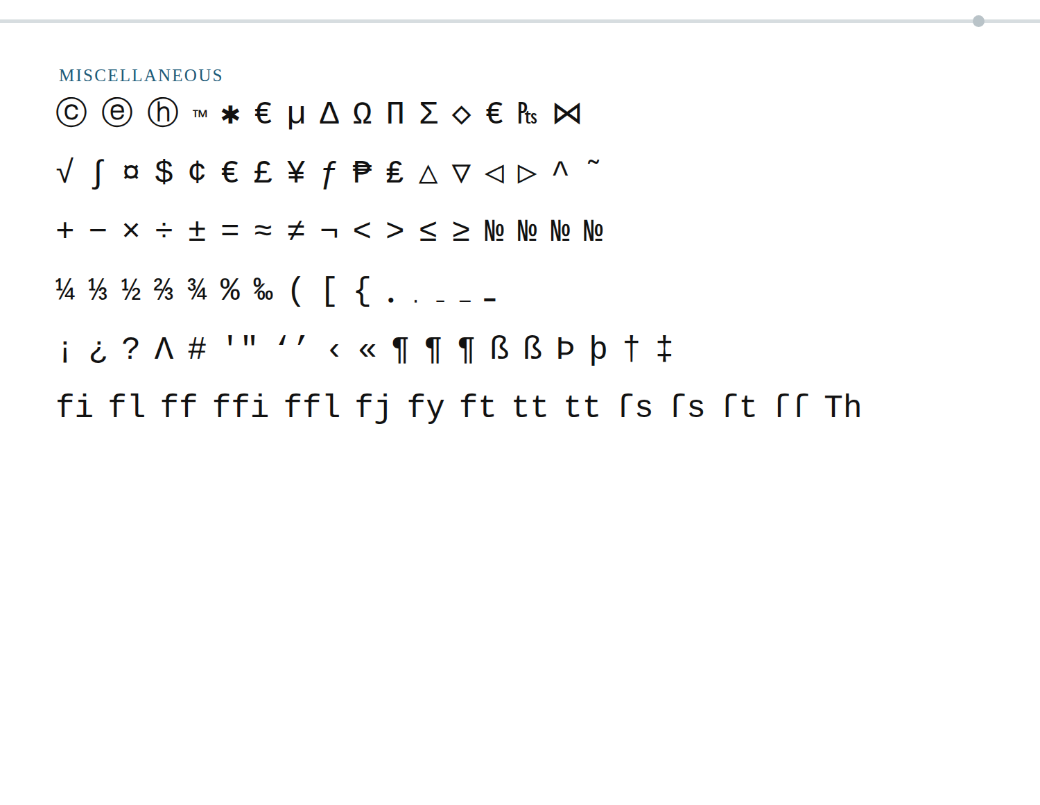Miscellaneous
ⓒ ⓔ ⓗ ™ ✱ € µ Δ Ω Π Σ ◇ € ₧ ⋈
√ ∫ ¤ $ ¢ € £ ¥ ƒ ₱ ₤ △ ▽ ◁ ▷ ^ ˜
+ − × ÷ ± = ≈ ≠ ¬ < > ≤ ≥ № № № №
¼ ⅓ ½ ⅔ ¾ % ‰ ( [ { • · – — ━
¡ ¿ ? Λ # ′″ ‘’ ‹ « ¶ ¶ ¶ ß ß Þ þ † ‡
fi fl ff ffi ffl fj fy ft tt tt ſs ſs ſt ſſ Th